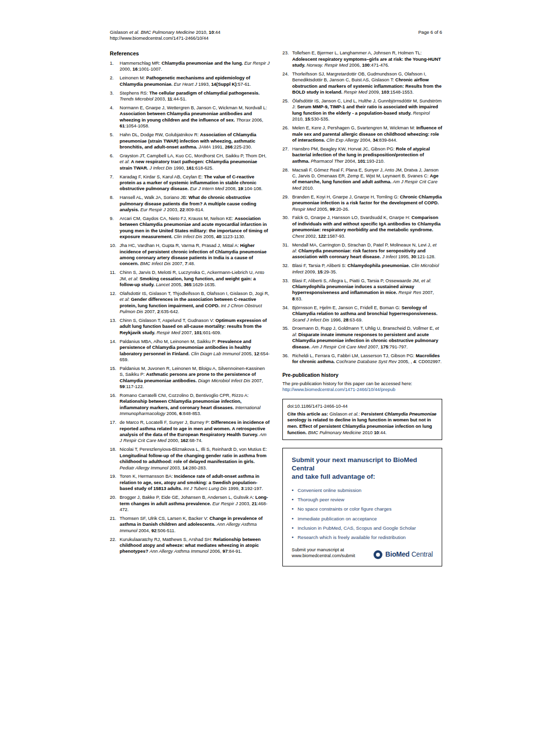Gislason et al. BMC Pulmonary Medicine 2010, 10:44
http://www.biomedcentral.com/1471-2466/10/44
Page 6 of 6
References
Hammerschlag MR: Chlamydia pneumoniae and the lung. Eur Respir J 2000, 16:1001-1007.
Leinonen M: Pathogenetic mechanisms and epidemiology of Chlamydia pneumoniae. Eur Heart J 1993, 14(Suppl K):57-61.
Stephens RS: The cellular paradigm of chlamydial pathogenesis. Trends Microbiol 2003, 11:44-51.
Normann E, Gnarpe J, Wettergren B, Janson C, Wickman M, Nordvall L: Association between Chlamydia pneumoniae antibodies and wheezing in young children and the influence of sex. Thorax 2006, 61:1054-1058.
Hahn DL, Dodge RW, Golubjatnikov R: Association of Chlamydia pneumoniae (strain TWAR) infection with wheezing, asthmatic bronchitis, and adult-onset asthma. JAMA 1991, 266:225-230.
Grayston JT, Campbell LA, Kuo CC, Mordhorst CH, Saikku P, Thom DH, et al: A new respiratory tract pathogen: Chlamydia pneumoniae strain TWAR. J Infect Dis 1990, 161:618-625.
Karadag F, Kirdar S, Karul AB, Ceylan E: The value of C-reactive protein as a marker of systemic inflammation in stable chronic obstructive pulmonary disease. Eur J Intern Med 2008, 19:104-108.
Hansell AL, Walk JA, Soriano JB: What do chronic obstructive pulmonary disease patients die from? A multiple cause coding analysis. Eur Respir J 2003, 22:809-814.
Arcari CM, Gaydos CA, Nieto FJ, Krauss M, Nelson KE: Association between Chlamydia pneumoniae and acute myocardial infarction in young men in the United States military: the importance of timing of exposure measurement. Clin Infect Dis 2005, 40:1123-1130.
Jha HC, Vardhan H, Gupta R, Varma R, Prasad J, Mittal A: Higher incidence of persistent chronic infection of Chlamydia pneumoniae among coronary artery disease patients in India is a cause of concern. BMC Infect Dis 2007, 7:48.
Chinn S, Jarvis D, Melotti R, Luczynska C, Ackermann-Liebrich U, Anto JM, et al: Smoking cessation, lung function, and weight gain: a follow-up study. Lancet 2005, 365:1629-1635.
Olafsdottir IS, Gislason T, Thjodleifsson B, Olafsson I, Gislason D, Jogi R, et al: Gender differences in the association between C-reactive protein, lung function impairment, and COPD. Int J Chron Obstruct Pulmon Dis 2007, 2:635-642.
Chinn S, Gislason T, Aspelund T, Gudnason V: Optimum expression of adult lung function based on all-cause mortality: results from the Reykjavik study. Respir Med 2007, 101:601-609.
Paldanius MBA, Alho M, Leinonen M, Saikku P: Prevalence and persistence of Chlamydia pneumoniae antibodies in healthy laboratory personnel in Finland. Clin Diagn Lab Immunol 2005, 12:654-659.
Paldanius M, Juvonen R, Leinonen M, Bloigu A, Silvennoinen-Kassinen S, Saikku P: Asthmatic persons are prone to the persistence of Chlamydia pneumoniae antibodies. Diagn Microbiol Infect Dis 2007, 59:117-122.
Romano Carratelli CNI, Cozzolino D, Bentivoglio CPR, Rizzo A: Relationship between Chlamydia pneumoniae infection, inflammatory markers, and coronary heart diseases. International Immunopharmacology 2006, 6:848-853.
de Marco R, Locatelli F, Sunyer J, Burney P: Differences in incidence of reported asthma related to age in men and women. A retrospective analysis of the data of the European Respiratory Health Survey. Am J Respir Crit Care Med 2000, 162:68-74.
Nicolai T, Pereszlenyiova-Bliznakova L, Illi S, Reinhardt D, von Mutius E: Longitudinal follow-up of the changing gender ratio in asthma from childhood to adulthood: role of delayed manifestation in girls. Pediatr Allergy Immunol 2003, 14:280-283.
Toren K, Hermansson BA: Incidence rate of adult-onset asthma in relation to age, sex, atopy and smoking: a Swedish population-based study of 15813 adults. Int J Tuberc Lung Dis 1999, 3:192-197.
Brogger J, Bakke P, Eide GE, Johansen B, Andersen L, Gulsvik A: Long-term changes in adult asthma prevalence. Eur Respir J 2003, 21:468-472.
Thomsen SF, Ulrik CS, Larsen K, Backer V: Change in prevalence of asthma in Danish children and adolescents. Ann Allergy Asthma Immunol 2004, 92:506-511.
Kurukulaaratchy RJ, Matthews S, Arshad SH: Relationship between childhood atopy and wheeze: what mediates wheezing in atopic phenotypes? Ann Allergy Asthma Immunol 2006, 97:84-91.
Tollefsen E, Bjermer L, Langhammer A, Johnsen R, Holmen TL: Adolescent respiratory symptoms–girls are at risk: the Young-HUNT study. Norway. Respir Med 2006, 100:471-476.
Thorleifsson SJ, Margretardottir OB, Gudmundsson G, Olafsson I, Benediktsdottir B, Janson C, Buist AS, Gislason T: Chronic airflow obstruction and markers of systemic inflammation: Results from the BOLD study in Iceland. Respir Med 2009, 103:1548-1553.
Ólafsdóttir IS, Janson C, Lind L, Hulthe J, Gunnbjörnsdóttir M, Sundström J: Serum MMP-9, TIMP-1 and their ratio is associated with impaired lung function in the elderly - a population-based study. Respirol 2010, 15:530-535.
Melen E, Kere J, Pershagen G, Svartengren M, Wickman M: Influence of male sex and parental allergic disease on childhood wheezing: role of interactions. Clin Exp Allergy 2004, 34:839-844.
Hansbro PM, Beagley KW, Horvat JC, Gibson PG: Role of atypical bacterial infection of the lung in predisposition/protection of asthma. Pharmacol Ther 2004, 101:193-210.
Macsali F, Gómez Real F, Plana E, Sunyer J, Anto JM, Dratva J, Janson C, Jarvis D, Omenaas ER, Zemp E, Wjst M, Leynaert B, Svanes C: Age of menarche, lung function and adult asthma. Am J Respir Crit Care Med 2010.
Branden E, Koyi H, Gnarpe J, Gnarpe H, Tornling G: Chronic Chlamydia pneumoniae infection is a risk factor for the development of COPD. Respir Med 2005, 99:20-26.
Falck G, Gnarpe J, Hansson LO, Svardsudd K, Gnarpe H: Comparison of individuals with and without specific IgA antibodies to Chlamydia pneumoniae: respiratory morbidity and the metabolic syndrome. Chest 2002, 122:1587-93.
Mendall MA, Carrington D, Strachan D, Patel P, Molineaux N, Levi J, et al: Chlamydia pneumoniae: risk factors for seropositivity and association with coronary heart disease. J Infect 1995, 30:121-128.
Blasi F, Tarsia P, Aliberti S: Chlamydophila pneumoniae. Clin Microbiol Infect 2009, 15:29-35.
Blasi F, Aliberti S, Allegra L, Piatti G, Tarsia P, Ossewaarde JM, et al: Chlamydophila pneumoniae induces a sustained airway hyperresponsiveness and inflammation in mice. Respir Res 2007, 8:83.
Björnsson E, Hjelm E, Janson C, Fridell E, Boman G: Serology of Chlamydia relation to asthma and bronchial hyperresponsiveness. Scand J Infect Dis 1996, 28:63-69.
Droemann D, Rupp J, Goldmann T, Uhlig U, Branscheid D, Vollmer E, et al: Disparate innate immune responses to persistent and acute Chlamydia pneumoniae infection in chronic obstructive pulmonary disease. Am J Respir Crit Care Med 2007, 175:791-797.
Richeldi L, Ferrara G, Fabbri LM, Lasserson TJ, Gibson PG: Macrolides for chronic asthma. Cochrane Database Syst Rev 2005, , 4: CD002997.
Pre-publication history
The pre-publication history for this paper can be accessed here:
http://www.biomedcentral.com/1471-2466/10/44/prepub
doi:10.1186/1471-2466-10-44
Cite this article as: Gislason et al.: Persistent Chlamydia Pneumoniae serology is related to decline in lung function in women but not in men. Effect of persistent Chlamydia pneumoniae infection on lung function. BMC Pulmonary Medicine 2010 10:44.
Submit your next manuscript to BioMed Central
and take full advantage of:
Convenient online submission
Thorough peer review
No space constraints or color figure charges
Immediate publication on acceptance
Inclusion in PubMed, CAS, Scopus and Google Scholar
Research which is freely available for redistribution
Submit your manuscript at
www.biomedcentral.com/submit
BioMed Central